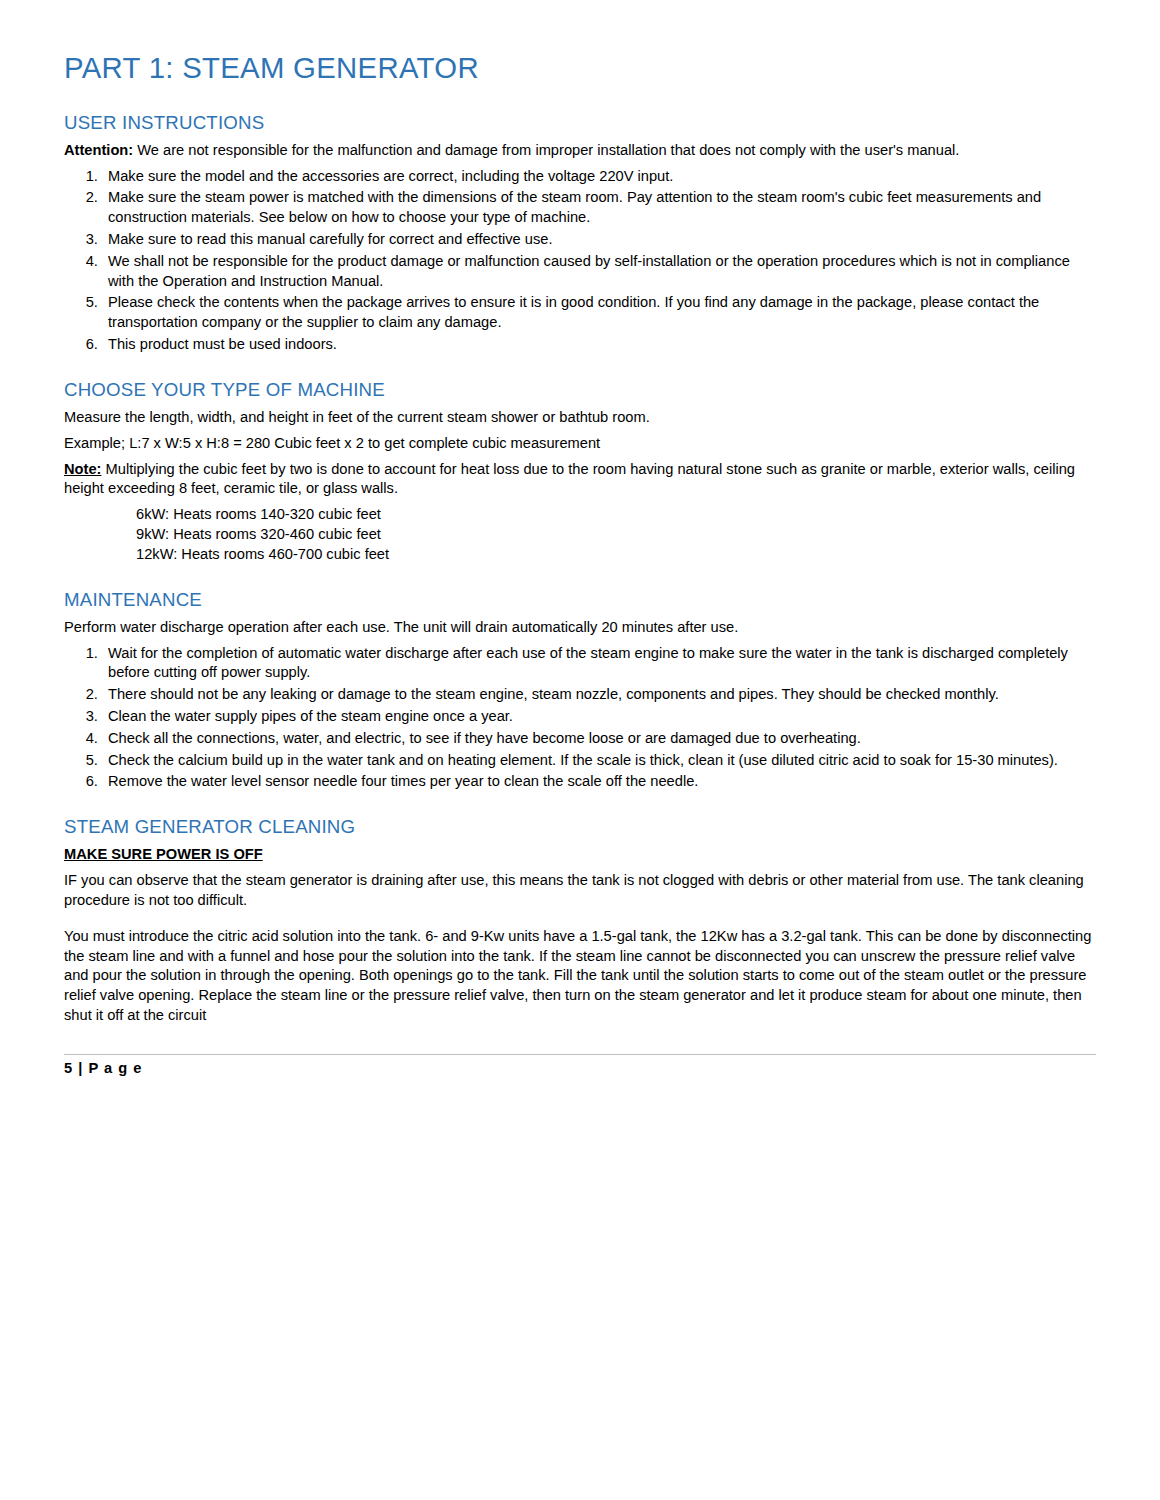PART 1: STEAM GENERATOR
USER INSTRUCTIONS
Attention: We are not responsible for the malfunction and damage from improper installation that does not comply with the user's manual.
Make sure the model and the accessories are correct, including the voltage 220V input.
Make sure the steam power is matched with the dimensions of the steam room. Pay attention to the steam room's cubic feet measurements and construction materials. See below on how to choose your type of machine.
Make sure to read this manual carefully for correct and effective use.
We shall not be responsible for the product damage or malfunction caused by self-installation or the operation procedures which is not in compliance with the Operation and Instruction Manual.
Please check the contents when the package arrives to ensure it is in good condition. If you find any damage in the package, please contact the transportation company or the supplier to claim any damage.
This product must be used indoors.
CHOOSE YOUR TYPE OF MACHINE
Measure the length, width, and height in feet of the current steam shower or bathtub room.
Example; L:7 x W:5 x H:8 = 280 Cubic feet x 2 to get complete cubic measurement
Note: Multiplying the cubic feet by two is done to account for heat loss due to the room having natural stone such as granite or marble, exterior walls, ceiling height exceeding 8 feet, ceramic tile, or glass walls.
6kW: Heats rooms 140-320 cubic feet
9kW: Heats rooms 320-460 cubic feet
12kW: Heats rooms 460-700 cubic feet
MAINTENANCE
Perform water discharge operation after each use. The unit will drain automatically 20 minutes after use.
Wait for the completion of automatic water discharge after each use of the steam engine to make sure the water in the tank is discharged completely before cutting off power supply.
There should not be any leaking or damage to the steam engine, steam nozzle, components and pipes. They should be checked monthly.
Clean the water supply pipes of the steam engine once a year.
Check all the connections, water, and electric, to see if they have become loose or are damaged due to overheating.
Check the calcium build up in the water tank and on heating element. If the scale is thick, clean it (use diluted citric acid to soak for 15-30 minutes).
Remove the water level sensor needle four times per year to clean the scale off the needle.
STEAM GENERATOR CLEANING
MAKE SURE POWER IS OFF
IF you can observe that the steam generator is draining after use, this means the tank is not clogged with debris or other material from use. The tank cleaning procedure is not too difficult.
You must introduce the citric acid solution into the tank. 6- and 9-Kw units have a 1.5-gal tank, the 12Kw has a 3.2-gal tank. This can be done by disconnecting the steam line and with a funnel and hose pour the solution into the tank. If the steam line cannot be disconnected you can unscrew the pressure relief valve and pour the solution in through the opening. Both openings go to the tank. Fill the tank until the solution starts to come out of the steam outlet or the pressure relief valve opening. Replace the steam line or the pressure relief valve, then turn on the steam generator and let it produce steam for about one minute, then shut it off at the circuit
5 | P a g e